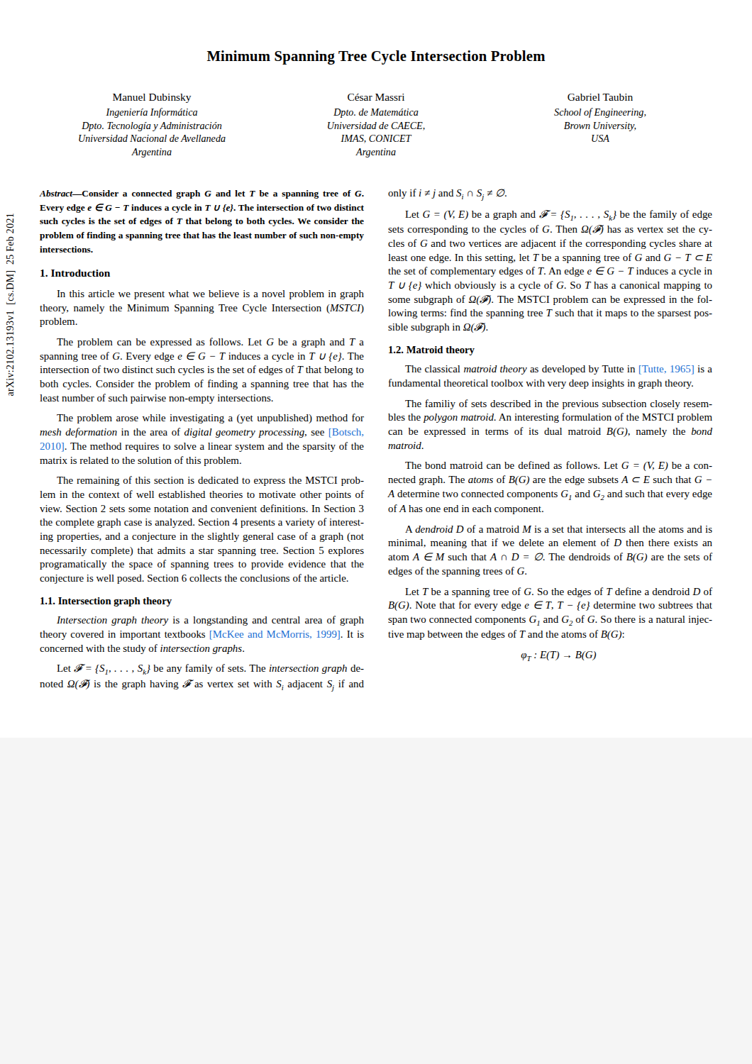arXiv:2102.13193v1 [cs.DM] 25 Feb 2021
Minimum Spanning Tree Cycle Intersection Problem
Manuel Dubinsky
Ingeniería Informática
Dpto. Tecnología y Administración
Universidad Nacional de Avellaneda
Argentina
César Massri
Dpto. de Matemática
Universidad de CAECE,
IMAS, CONICET
Argentina
Gabriel Taubin
School of Engineering,
Brown University,
USA
Abstract—Consider a connected graph G and let T be a spanning tree of G. Every edge e ∈ G − T induces a cycle in T ∪ {e}. The intersection of two distinct such cycles is the set of edges of T that belong to both cycles. We consider the problem of finding a spanning tree that has the least number of such non-empty intersections.
1. Introduction
In this article we present what we believe is a novel problem in graph theory, namely the Minimum Spanning Tree Cycle Intersection (MSTCI) problem.
The problem can be expressed as follows. Let G be a graph and T a spanning tree of G. Every edge e ∈ G − T induces a cycle in T ∪ {e}. The intersection of two distinct such cycles is the set of edges of T that belong to both cycles. Consider the problem of finding a spanning tree that has the least number of such pairwise non-empty intersections.
The problem arose while investigating a (yet unpublished) method for mesh deformation in the area of digital geometry processing, see [Botsch, 2010]. The method requires to solve a linear system and the sparsity of the matrix is related to the solution of this problem.
The remaining of this section is dedicated to express the MSTCI problem in the context of well established theories to motivate other points of view. Section 2 sets some notation and convenient definitions. In Section 3 the complete graph case is analyzed. Section 4 presents a variety of interesting properties, and a conjecture in the slightly general case of a graph (not necessarily complete) that admits a star spanning tree. Section 5 explores programatically the space of spanning trees to provide evidence that the conjecture is well posed. Section 6 collects the conclusions of the article.
1.1. Intersection graph theory
Intersection graph theory is a longstanding and central area of graph theory covered in important textbooks [McKee and McMorris, 1999]. It is concerned with the study of intersection graphs.
Let 𝓕 = {S1, . . . , Sk} be any family of sets. The intersection graph denoted Ω(𝓕) is the graph having 𝓕 as vertex set with Si adjacent Sj if and only if i ≠ j and Si ∩ Sj ≠ ∅.
Let G = (V, E) be a graph and 𝓕 = {S1, . . . , Sk} be the family of edge sets corresponding to the cycles of G. Then Ω(𝓕) has as vertex set the cycles of G and two vertices are adjacent if the corresponding cycles share at least one edge. In this setting, let T be a spanning tree of G and G − T ⊂ E the set of complementary edges of T. An edge e ∈ G − T induces a cycle in T ∪ {e} which obviously is a cycle of G. So T has a canonical mapping to some subgraph of Ω(𝓕). The MSTCI problem can be expressed in the following terms: find the spanning tree T such that it maps to the sparsest possible subgraph in Ω(𝓕).
1.2. Matroid theory
The classical matroid theory as developed by Tutte in [Tutte, 1965] is a fundamental theoretical toolbox with very deep insights in graph theory.
The familiy of sets described in the previous subsection closely resembles the polygon matroid. An interesting formulation of the MSTCI problem can be expressed in terms of its dual matroid B(G), namely the bond matroid.
The bond matroid can be defined as follows. Let G = (V, E) be a connected graph. The atoms of B(G) are the edge subsets A ⊂ E such that G − A determine two connected components G1 and G2 and such that every edge of A has one end in each component.
A dendroid D of a matroid M is a set that intersects all the atoms and is minimal, meaning that if we delete an element of D then there exists an atom A ∈ M such that A ∩ D = ∅. The dendroids of B(G) are the sets of edges of the spanning trees of G.
Let T be a spanning tree of G. So the edges of T define a dendroid D of B(G). Note that for every edge e ∈ T, T − {e} determine two subtrees that span two connected components G1 and G2 of G. So there is a natural injective map between the edges of T and the atoms of B(G):
φT : E(T) → B(G)